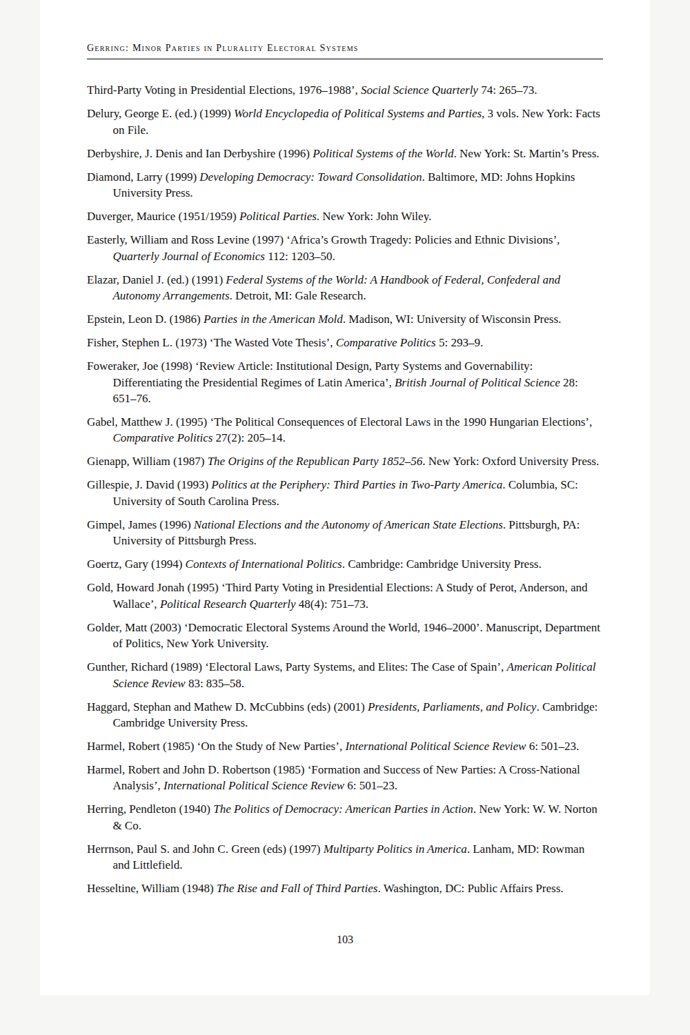Gerring: Minor Parties in Plurality Electoral Systems
Third-Party Voting in Presidential Elections, 1976–1988’, Social Science Quarterly 74: 265–73.
Delury, George E. (ed.) (1999) World Encyclopedia of Political Systems and Parties, 3 vols. New York: Facts on File.
Derbyshire, J. Denis and Ian Derbyshire (1996) Political Systems of the World. New York: St. Martin’s Press.
Diamond, Larry (1999) Developing Democracy: Toward Consolidation. Baltimore, MD: Johns Hopkins University Press.
Duverger, Maurice (1951/1959) Political Parties. New York: John Wiley.
Easterly, William and Ross Levine (1997) ‘Africa’s Growth Tragedy: Policies and Ethnic Divisions’, Quarterly Journal of Economics 112: 1203–50.
Elazar, Daniel J. (ed.) (1991) Federal Systems of the World: A Handbook of Federal, Confederal and Autonomy Arrangements. Detroit, MI: Gale Research.
Epstein, Leon D. (1986) Parties in the American Mold. Madison, WI: University of Wisconsin Press.
Fisher, Stephen L. (1973) ‘The Wasted Vote Thesis’, Comparative Politics 5: 293–9.
Foweraker, Joe (1998) ‘Review Article: Institutional Design, Party Systems and Governability: Differentiating the Presidential Regimes of Latin America’, British Journal of Political Science 28: 651–76.
Gabel, Matthew J. (1995) ‘The Political Consequences of Electoral Laws in the 1990 Hungarian Elections’, Comparative Politics 27(2): 205–14.
Gienapp, William (1987) The Origins of the Republican Party 1852–56. New York: Oxford University Press.
Gillespie, J. David (1993) Politics at the Periphery: Third Parties in Two-Party America. Columbia, SC: University of South Carolina Press.
Gimpel, James (1996) National Elections and the Autonomy of American State Elections. Pittsburgh, PA: University of Pittsburgh Press.
Goertz, Gary (1994) Contexts of International Politics. Cambridge: Cambridge University Press.
Gold, Howard Jonah (1995) ‘Third Party Voting in Presidential Elections: A Study of Perot, Anderson, and Wallace’, Political Research Quarterly 48(4): 751–73.
Golder, Matt (2003) ‘Democratic Electoral Systems Around the World, 1946–2000’. Manuscript, Department of Politics, New York University.
Gunther, Richard (1989) ‘Electoral Laws, Party Systems, and Elites: The Case of Spain’, American Political Science Review 83: 835–58.
Haggard, Stephan and Mathew D. McCubbins (eds) (2001) Presidents, Parliaments, and Policy. Cambridge: Cambridge University Press.
Harmel, Robert (1985) ‘On the Study of New Parties’, International Political Science Review 6: 501–23.
Harmel, Robert and John D. Robertson (1985) ‘Formation and Success of New Parties: A Cross-National Analysis’, International Political Science Review 6: 501–23.
Herring, Pendleton (1940) The Politics of Democracy: American Parties in Action. New York: W. W. Norton & Co.
Herrnson, Paul S. and John C. Green (eds) (1997) Multiparty Politics in America. Lanham, MD: Rowman and Littlefield.
Hesseltine, William (1948) The Rise and Fall of Third Parties. Washington, DC: Public Affairs Press.
103